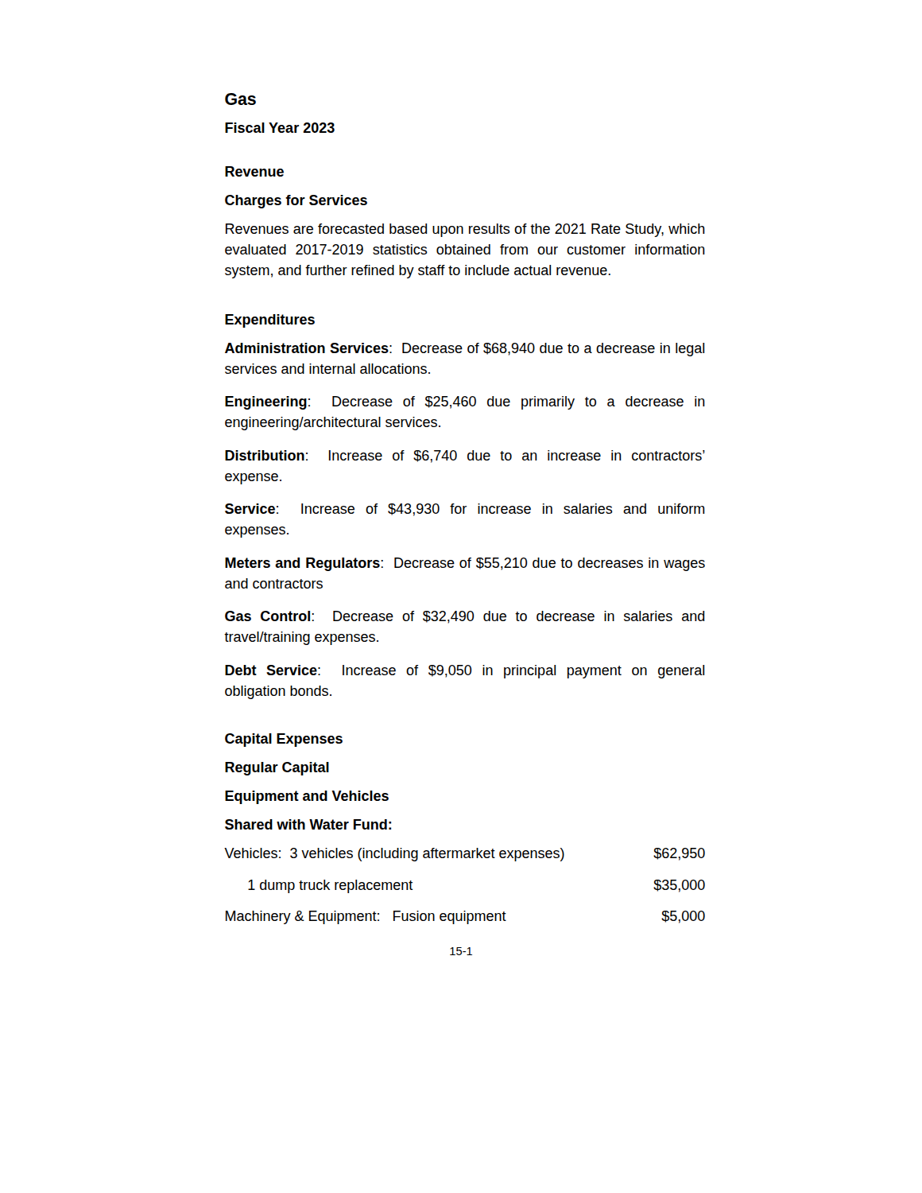Gas
Fiscal Year 2023
Revenue
Charges for Services
Revenues are forecasted based upon results of the 2021 Rate Study, which evaluated 2017-2019 statistics obtained from our customer information system, and further refined by staff to include actual revenue.
Expenditures
Administration Services: Decrease of $68,940 due to a decrease in legal services and internal allocations.
Engineering: Decrease of $25,460 due primarily to a decrease in engineering/architectural services.
Distribution: Increase of $6,740 due to an increase in contractors’ expense.
Service: Increase of $43,930 for increase in salaries and uniform expenses.
Meters and Regulators: Decrease of $55,210 due to decreases in wages and contractors
Gas Control: Decrease of $32,490 due to decrease in salaries and travel/training expenses.
Debt Service: Increase of $9,050 in principal payment on general obligation bonds.
Capital Expenses
Regular Capital
Equipment and Vehicles
Shared with Water Fund:
| Vehicles: 3 vehicles (including aftermarket expenses) | $62,950 |
| 1 dump truck replacement | $35,000 |
| Machinery & Equipment: Fusion equipment | $5,000 |
15-1